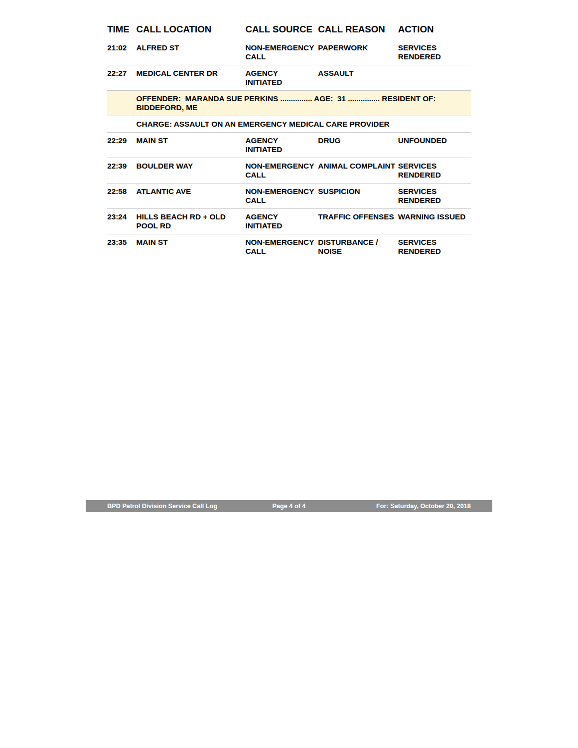| TIME | CALL LOCATION | CALL SOURCE | CALL REASON | ACTION |
| --- | --- | --- | --- | --- |
| 21:02 | ALFRED ST | NON-EMERGENCY CALL | PAPERWORK | SERVICES RENDERED |
| 22:27 | MEDICAL CENTER DR | AGENCY INITIATED | ASSAULT | |
| | OFFENDER: MARANDA SUE PERKINS ............... AGE: 31 ............... RESIDENT OF: BIDDEFORD, ME |
| | CHARGE: ASSAULT ON AN EMERGENCY MEDICAL CARE PROVIDER |
| 22:29 | MAIN ST | AGENCY INITIATED | DRUG | UNFOUNDED |
| 22:39 | BOULDER WAY | NON-EMERGENCY CALL | ANIMAL COMPLAINT | SERVICES RENDERED |
| 22:58 | ATLANTIC AVE | NON-EMERGENCY CALL | SUSPICION | SERVICES RENDERED |
| 23:24 | HILLS BEACH RD + OLD POOL RD | AGENCY INITIATED | TRAFFIC OFFENSES | WARNING ISSUED |
| 23:35 | MAIN ST | NON-EMERGENCY CALL | DISTURBANCE / NOISE | SERVICES RENDERED |
BPD Patrol Division Service Call Log
Page 4 of 4
For: Saturday, October 20, 2018